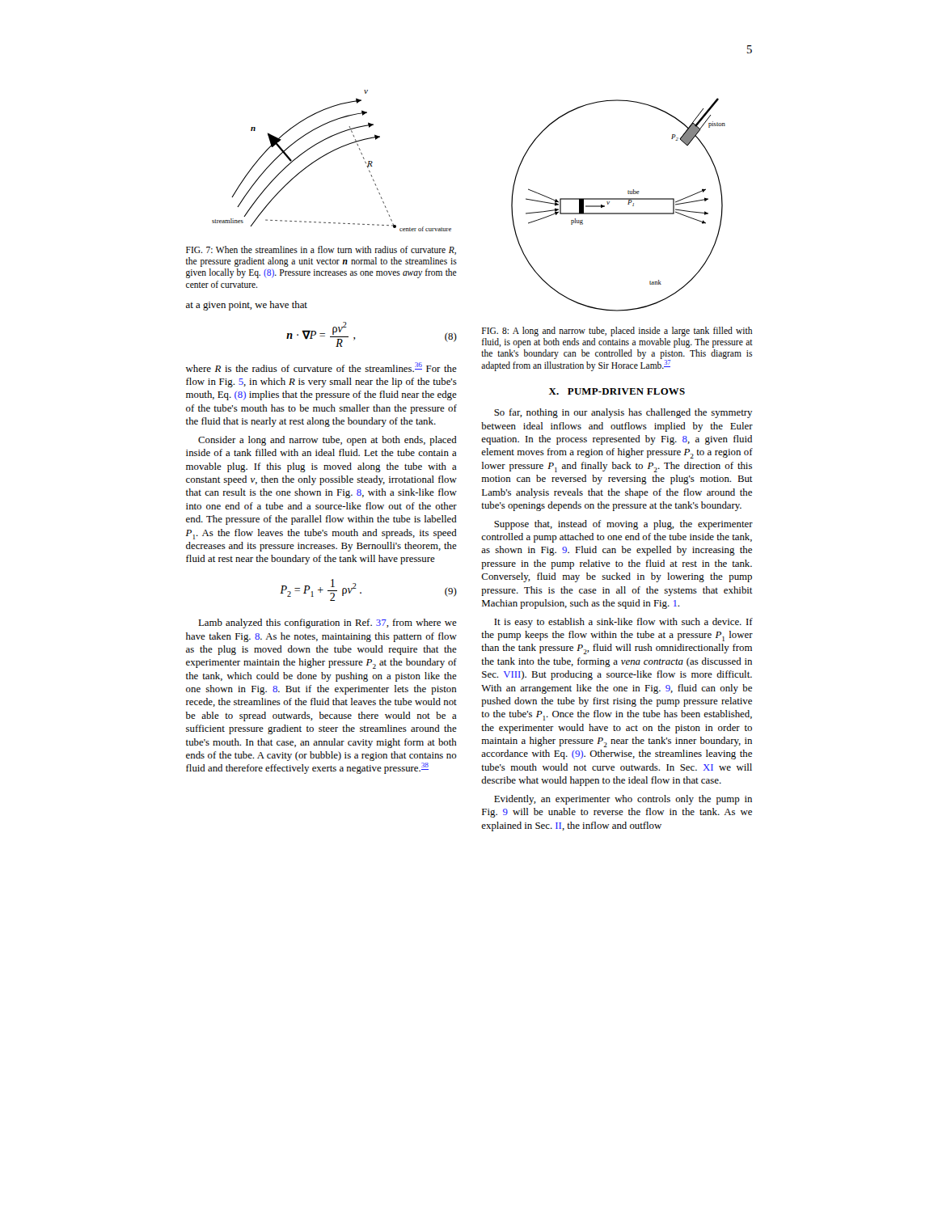5
n v R center of curvature streamlines
FIG. 7: When the streamlines in a flow turn with radius of curvature R, the pressure gradient along a unit vector n normal to the streamlines is given locally by Eq. (8). Pressure increases as one moves away from the center of curvature.
at a given point, we have that
n · ∇P = ρv2 R , (8)
where R is the radius of curvature of the streamlines.36 For the flow in Fig. 5, in which R is very small near the lip of the tube's mouth, Eq. (8) implies that the pressure of the fluid near the edge of the tube's mouth has to be much smaller than the pressure of the fluid that is nearly at rest along the boundary of the tank.
Consider a long and narrow tube, open at both ends, placed inside of a tank filled with an ideal fluid. Let the tube contain a movable plug. If this plug is moved along the tube with a constant speed v, then the only possible steady, irrotational flow that can result is the one shown in Fig. 8, with a sink-like flow into one end of a tube and a source-like flow out of the other end. The pressure of the parallel flow within the tube is labelled P1. As the flow leaves the tube's mouth and spreads, its speed decreases and its pressure increases. By Bernoulli's theorem, the fluid at rest near the boundary of the tank will have pressure
P2 = P1 + 12 ρv2 . (9)
Lamb analyzed this configuration in Ref. 37, from where we have taken Fig. 8. As he notes, maintaining this pattern of flow as the plug is moved down the tube would require that the experimenter maintain the higher pressure P2 at the boundary of the tank, which could be done by pushing on a piston like the one shown in Fig. 8. But if the experimenter lets the piston recede, the streamlines of the fluid that leaves the tube would not be able to spread outwards, because there would not be a sufficient pressure gradient to steer the streamlines around the tube's mouth. In that case, an annular cavity might form at both ends of the tube. A cavity (or bubble) is a region that contains no fluid and therefore effectively exerts a negative pressure.38
P2 piston v P1 tube plug tank
FIG. 8: A long and narrow tube, placed inside a large tank filled with fluid, is open at both ends and contains a movable plug. The pressure at the tank's boundary can be controlled by a piston. This diagram is adapted from an illustration by Sir Horace Lamb.37
X. Pump-Driven Flows
So far, nothing in our analysis has challenged the symmetry between ideal inflows and outflows implied by the Euler equation. In the process represented by Fig. 8, a given fluid element moves from a region of higher pressure P2 to a region of lower pressure P1 and finally back to P2. The direction of this motion can be reversed by reversing the plug's motion. But Lamb's analysis reveals that the shape of the flow around the tube's openings depends on the pressure at the tank's boundary.
Suppose that, instead of moving a plug, the experimenter controlled a pump attached to one end of the tube inside the tank, as shown in Fig. 9. Fluid can be expelled by increasing the pressure in the pump relative to the fluid at rest in the tank. Conversely, fluid may be sucked in by lowering the pump pressure. This is the case in all of the systems that exhibit Machian propulsion, such as the squid in Fig. 1.
It is easy to establish a sink-like flow with such a device. If the pump keeps the flow within the tube at a pressure P1 lower than the tank pressure P2, fluid will rush omnidirectionally from the tank into the tube, forming a vena contracta (as discussed in Sec. VIII). But producing a source-like flow is more difficult. With an arrangement like the one in Fig. 9, fluid can only be pushed down the tube by first rising the pump pressure relative to the tube's P1. Once the flow in the tube has been established, the experimenter would have to act on the piston in order to maintain a higher pressure P2 near the tank's inner boundary, in accordance with Eq. (9). Otherwise, the streamlines leaving the tube's mouth would not curve outwards. In Sec. XI we will describe what would happen to the ideal flow in that case.
Evidently, an experimenter who controls only the pump in Fig. 9 will be unable to reverse the flow in the tank. As we explained in Sec. II, the inflow and outflow